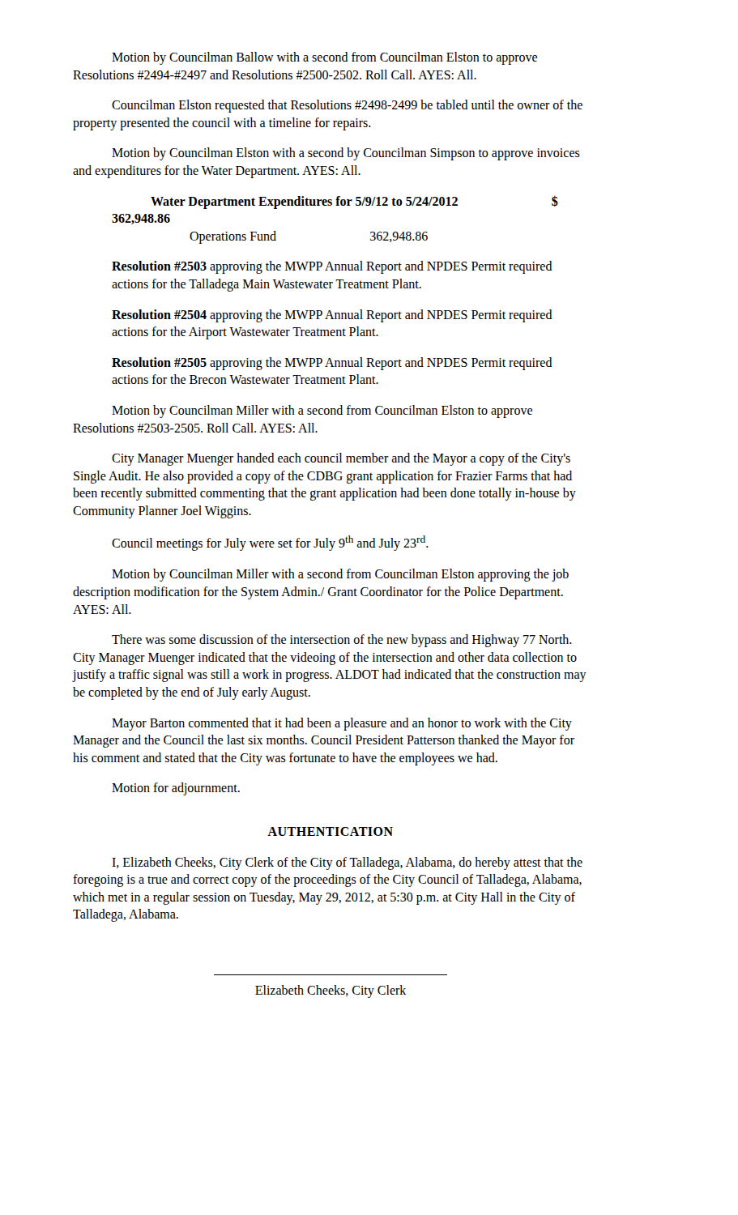Motion by Councilman Ballow with a second from Councilman Elston to approve Resolutions #2494-#2497 and Resolutions #2500-2502. Roll Call. AYES: All.
Councilman Elston requested that Resolutions #2498-2499 be tabled until the owner of the property presented the council with a timeline for repairs.
Motion by Councilman Elston with a second by Councilman Simpson to approve invoices and expenditures for the Water Department. AYES: All.
Water Department Expenditures for 5/9/12 to 5/24/2012 $ 362,948.86
Operations Fund 362,948.86
Resolution #2503 approving the MWPP Annual Report and NPDES Permit required actions for the Talladega Main Wastewater Treatment Plant.
Resolution #2504 approving the MWPP Annual Report and NPDES Permit required actions for the Airport Wastewater Treatment Plant.
Resolution #2505 approving the MWPP Annual Report and NPDES Permit required actions for the Brecon Wastewater Treatment Plant.
Motion by Councilman Miller with a second from Councilman Elston to approve Resolutions #2503-2505. Roll Call. AYES: All.
City Manager Muenger handed each council member and the Mayor a copy of the City's Single Audit. He also provided a copy of the CDBG grant application for Frazier Farms that had been recently submitted commenting that the grant application had been done totally in-house by Community Planner Joel Wiggins.
Council meetings for July were set for July 9th and July 23rd.
Motion by Councilman Miller with a second from Councilman Elston approving the job description modification for the System Admin./ Grant Coordinator for the Police Department. AYES: All.
There was some discussion of the intersection of the new bypass and Highway 77 North. City Manager Muenger indicated that the videoing of the intersection and other data collection to justify a traffic signal was still a work in progress. ALDOT had indicated that the construction may be completed by the end of July early August.
Mayor Barton commented that it had been a pleasure and an honor to work with the City Manager and the Council the last six months. Council President Patterson thanked the Mayor for his comment and stated that the City was fortunate to have the employees we had.
Motion for adjournment.
AUTHENTICATION
I, Elizabeth Cheeks, City Clerk of the City of Talladega, Alabama, do hereby attest that the foregoing is a true and correct copy of the proceedings of the City Council of Talladega, Alabama, which met in a regular session on Tuesday, May 29, 2012, at 5:30 p.m. at City Hall in the City of Talladega, Alabama.
Elizabeth Cheeks, City Clerk